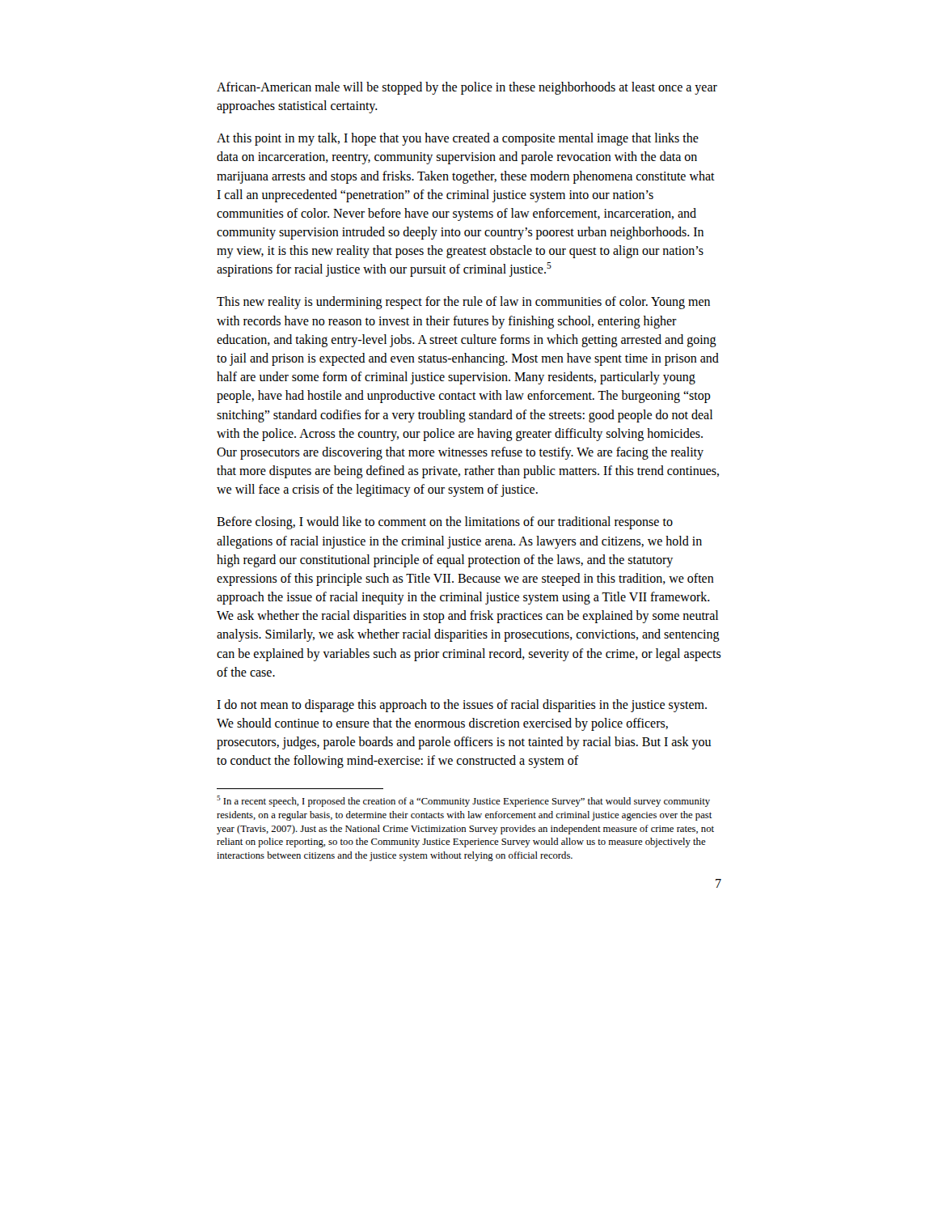African-American male will be stopped by the police in these neighborhoods at least once a year approaches statistical certainty.
At this point in my talk, I hope that you have created a composite mental image that links the data on incarceration, reentry, community supervision and parole revocation with the data on marijuana arrests and stops and frisks. Taken together, these modern phenomena constitute what I call an unprecedented “penetration” of the criminal justice system into our nation’s communities of color. Never before have our systems of law enforcement, incarceration, and community supervision intruded so deeply into our country’s poorest urban neighborhoods. In my view, it is this new reality that poses the greatest obstacle to our quest to align our nation’s aspirations for racial justice with our pursuit of criminal justice.5
This new reality is undermining respect for the rule of law in communities of color. Young men with records have no reason to invest in their futures by finishing school, entering higher education, and taking entry-level jobs. A street culture forms in which getting arrested and going to jail and prison is expected and even status-enhancing. Most men have spent time in prison and half are under some form of criminal justice supervision. Many residents, particularly young people, have had hostile and unproductive contact with law enforcement. The burgeoning “stop snitching” standard codifies for a very troubling standard of the streets: good people do not deal with the police. Across the country, our police are having greater difficulty solving homicides. Our prosecutors are discovering that more witnesses refuse to testify. We are facing the reality that more disputes are being defined as private, rather than public matters. If this trend continues, we will face a crisis of the legitimacy of our system of justice.
Before closing, I would like to comment on the limitations of our traditional response to allegations of racial injustice in the criminal justice arena. As lawyers and citizens, we hold in high regard our constitutional principle of equal protection of the laws, and the statutory expressions of this principle such as Title VII. Because we are steeped in this tradition, we often approach the issue of racial inequity in the criminal justice system using a Title VII framework. We ask whether the racial disparities in stop and frisk practices can be explained by some neutral analysis. Similarly, we ask whether racial disparities in prosecutions, convictions, and sentencing can be explained by variables such as prior criminal record, severity of the crime, or legal aspects of the case.
I do not mean to disparage this approach to the issues of racial disparities in the justice system. We should continue to ensure that the enormous discretion exercised by police officers, prosecutors, judges, parole boards and parole officers is not tainted by racial bias. But I ask you to conduct the following mind-exercise: if we constructed a system of
5 In a recent speech, I proposed the creation of a “Community Justice Experience Survey” that would survey community residents, on a regular basis, to determine their contacts with law enforcement and criminal justice agencies over the past year (Travis, 2007). Just as the National Crime Victimization Survey provides an independent measure of crime rates, not reliant on police reporting, so too the Community Justice Experience Survey would allow us to measure objectively the interactions between citizens and the justice system without relying on official records.
7